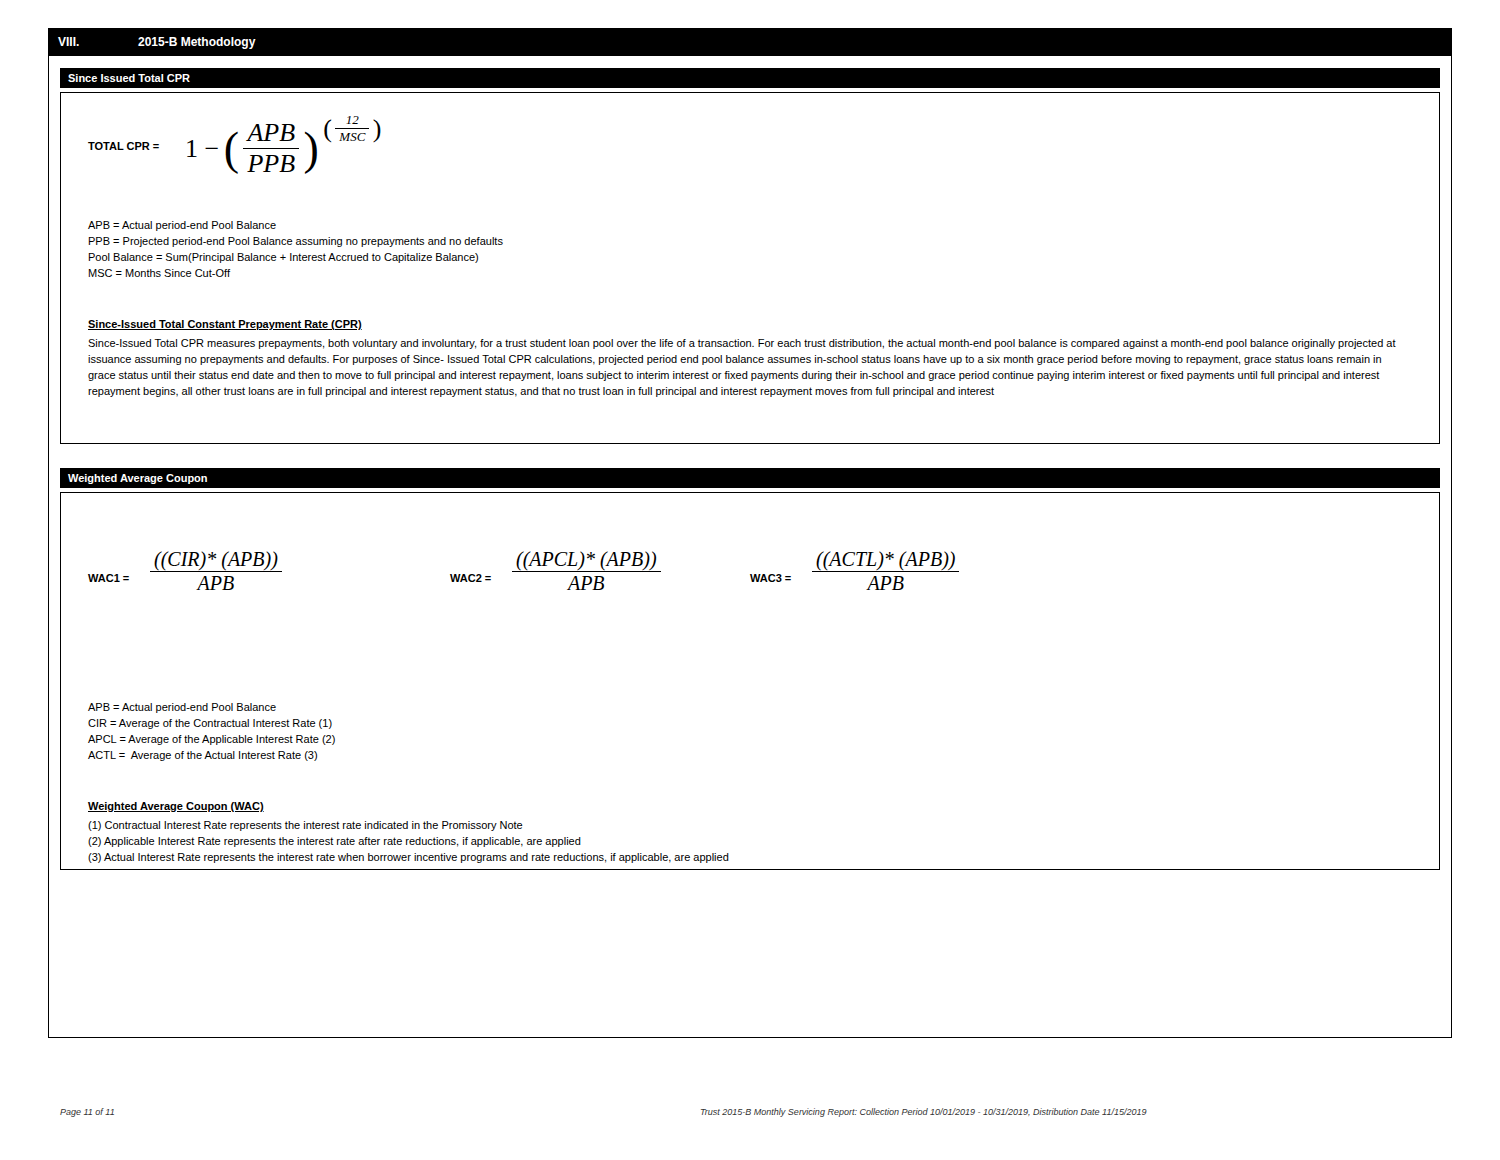VIII. 2015-B Methodology
Since Issued Total CPR
TOTAL CPR =
1 − ( APB PPB ) ( 12 MSC )
APB = Actual period-end Pool Balance
PPB = Projected period-end Pool Balance assuming no prepayments and no defaults
Pool Balance = Sum(Principal Balance + Interest Accrued to Capitalize Balance)
MSC = Months Since Cut-Off
Since-Issued Total Constant Prepayment Rate (CPR)
Since-Issued Total CPR measures prepayments, both voluntary and involuntary, for a trust student loan pool over the life of a transaction. For each trust distribution, the actual month-end pool balance is compared against a month-end pool balance originally projected at issuance assuming no prepayments and defaults. For purposes of Since- Issued Total CPR calculations, projected period end pool balance assumes in-school status loans have up to a six month grace period before moving to repayment, grace status loans remain in grace status until their status end date and then to move to full principal and interest repayment, loans subject to interim interest or fixed payments during their in-school and grace period continue paying interim interest or fixed payments until full principal and interest repayment begins, all other trust loans are in full principal and interest repayment status, and that no trust loan in full principal and interest repayment moves from full principal and interest
Weighted Average Coupon
WAC1 =
((CIR)* (APB)) APB
WAC2 =
((APCL)* (APB)) APB
WAC3 =
((ACTL)* (APB)) APB
APB = Actual period-end Pool Balance
CIR = Average of the Contractual Interest Rate (1)
APCL = Average of the Applicable Interest Rate (2)
ACTL = Average of the Actual Interest Rate (3)
Weighted Average Coupon (WAC)
(1) Contractual Interest Rate represents the interest rate indicated in the Promissory Note
(2) Applicable Interest Rate represents the interest rate after rate reductions, if applicable, are applied
(3) Actual Interest Rate represents the interest rate when borrower incentive programs and rate reductions, if applicable, are applied
Page 11 of 11 Trust 2015-B Monthly Servicing Report: Collection Period 10/01/2019 - 10/31/2019, Distribution Date 11/15/2019